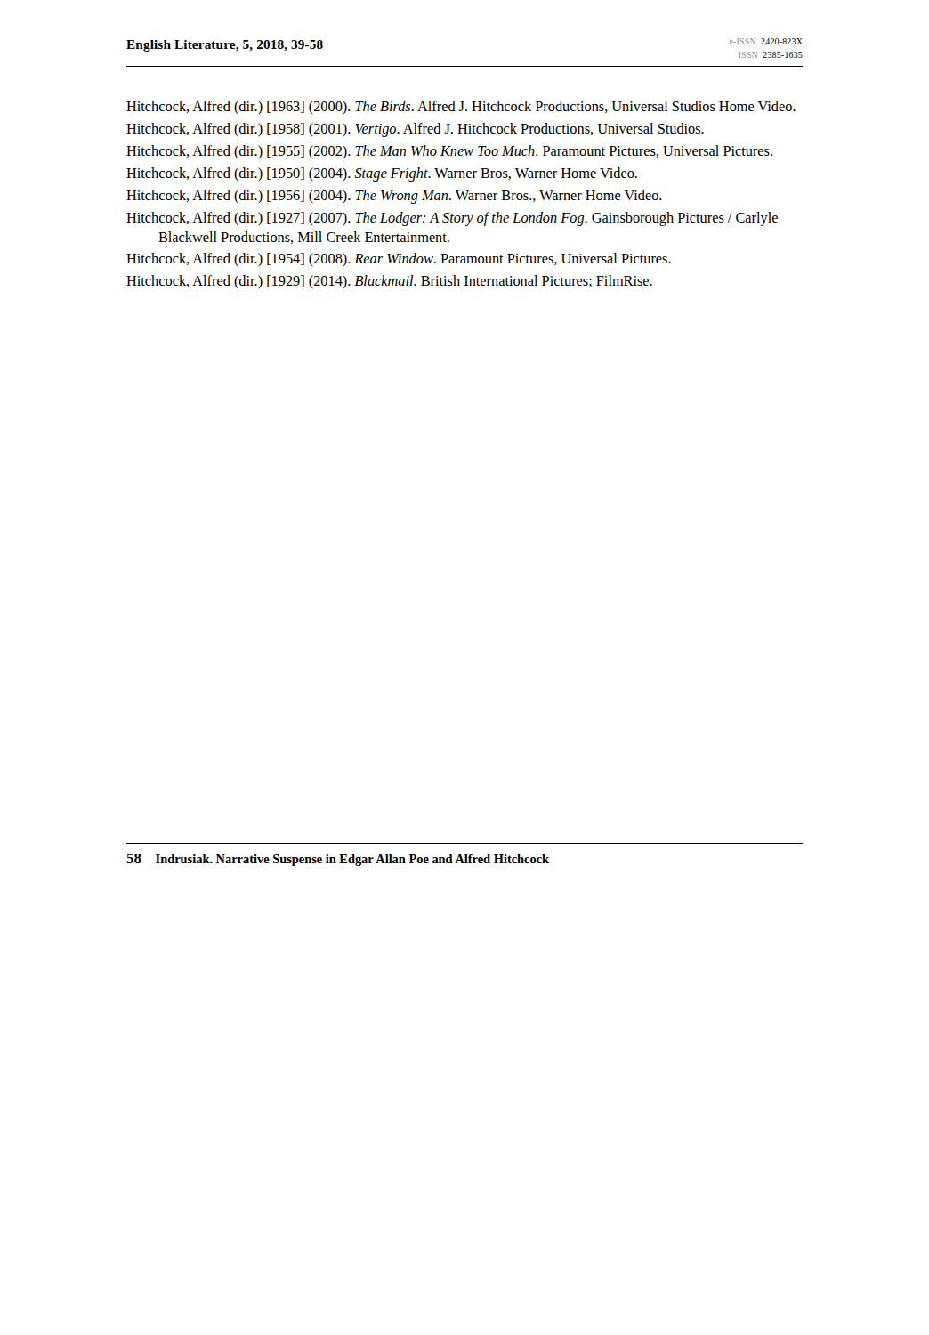English Literature, 5, 2018, 39-58
e-ISSN 2420-823X
ISSN 2385-1635
Hitchcock, Alfred (dir.) [1963] (2000). The Birds. Alfred J. Hitchcock Productions, Universal Studios Home Video.
Hitchcock, Alfred (dir.) [1958] (2001). Vertigo. Alfred J. Hitchcock Productions, Universal Studios.
Hitchcock, Alfred (dir.) [1955] (2002). The Man Who Knew Too Much. Paramount Pictures, Universal Pictures.
Hitchcock, Alfred (dir.) [1950] (2004). Stage Fright. Warner Bros, Warner Home Video.
Hitchcock, Alfred (dir.) [1956] (2004). The Wrong Man. Warner Bros., Warner Home Video.
Hitchcock, Alfred (dir.) [1927] (2007). The Lodger: A Story of the London Fog. Gainsborough Pictures / Carlyle Blackwell Productions, Mill Creek Entertainment.
Hitchcock, Alfred (dir.) [1954] (2008). Rear Window. Paramount Pictures, Universal Pictures.
Hitchcock, Alfred (dir.) [1929] (2014). Blackmail. British International Pictures; FilmRise.
58 Indrusiak. Narrative Suspense in Edgar Allan Poe and Alfred Hitchcock